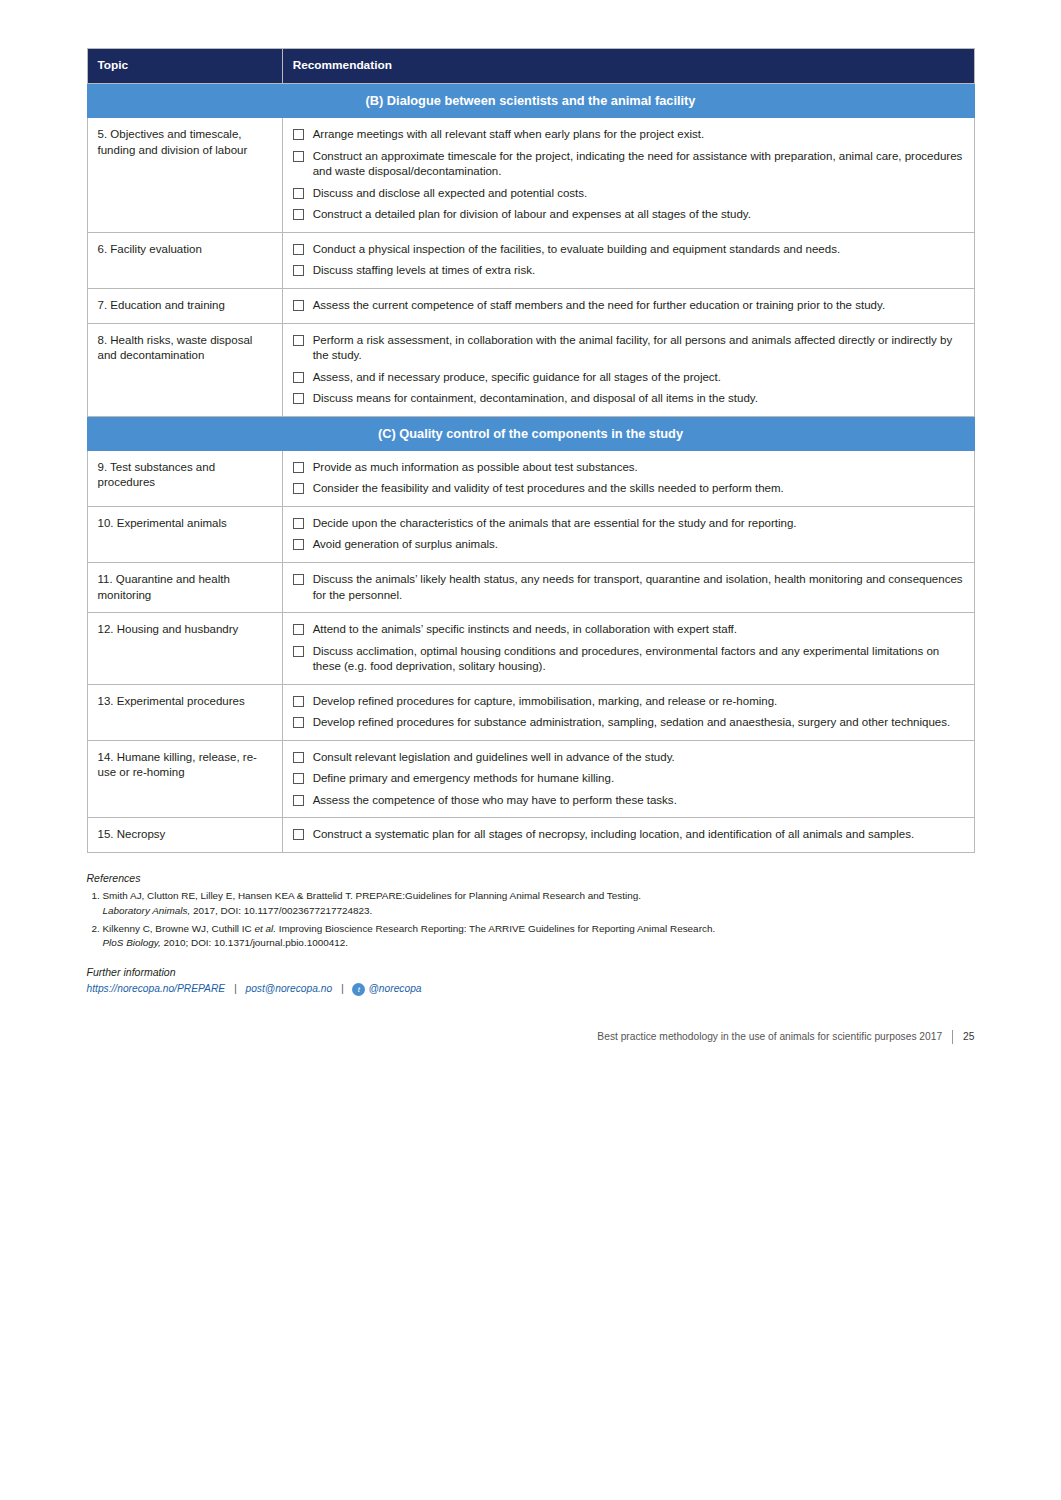| Topic | Recommendation |
| --- | --- |
| (B) Dialogue between scientists and the animal facility |
| 5. Objectives and timescale, funding and division of labour | Arrange meetings with all relevant staff when early plans for the project exist. Construct an approximate timescale for the project, indicating the need for assistance with preparation, animal care, procedures and waste disposal/decontamination. Discuss and disclose all expected and potential costs. Construct a detailed plan for division of labour and expenses at all stages of the study. |
| 6. Facility evaluation | Conduct a physical inspection of the facilities, to evaluate building and equipment standards and needs. Discuss staffing levels at times of extra risk. |
| 7. Education and training | Assess the current competence of staff members and the need for further education or training prior to the study. |
| 8. Health risks, waste disposal and decontamination | Perform a risk assessment, in collaboration with the animal facility, for all persons and animals affected directly or indirectly by the study. Assess, and if necessary produce, specific guidance for all stages of the project. Discuss means for containment, decontamination, and disposal of all items in the study. |
| (C) Quality control of the components in the study |
| 9. Test substances and procedures | Provide as much information as possible about test substances. Consider the feasibility and validity of test procedures and the skills needed to perform them. |
| 10. Experimental animals | Decide upon the characteristics of the animals that are essential for the study and for reporting. Avoid generation of surplus animals. |
| 11. Quarantine and health monitoring | Discuss the animals’ likely health status, any needs for transport, quarantine and isolation, health monitoring and consequences for the personnel. |
| 12. Housing and husbandry | Attend to the animals’ specific instincts and needs, in collaboration with expert staff. Discuss acclimation, optimal housing conditions and procedures, environmental factors and any experimental limitations on these (e.g. food deprivation, solitary housing). |
| 13. Experimental procedures | Develop refined procedures for capture, immobilisation, marking, and release or re-homing. Develop refined procedures for substance administration, sampling, sedation and anaesthesia, surgery and other techniques. |
| 14. Humane killing, release, re-use or re-homing | Consult relevant legislation and guidelines well in advance of the study. Define primary and emergency methods for humane killing. Assess the competence of those who may have to perform these tasks. |
| 15. Necropsy | Construct a systematic plan for all stages of necropsy, including location, and identification of all animals and samples. |
References
Smith AJ, Clutton RE, Lilley E, Hansen KEA & Brattelid T. PREPARE:Guidelines for Planning Animal Research and Testing.
Laboratory Animals, 2017, DOI: 10.1177/0023677217724823.
Kilkenny C, Browne WJ, Cuthill IC et al. Improving Bioscience Research Reporting: The ARRIVE Guidelines for Reporting Animal Research.
PloS Biology, 2010; DOI: 10.1371/journal.pbio.1000412.
Further information
https://norecopa.no/PREPARE | post@norecopa.no | t@norecopa
Best practice methodology in the use of animals for scientific purposes 2017 25